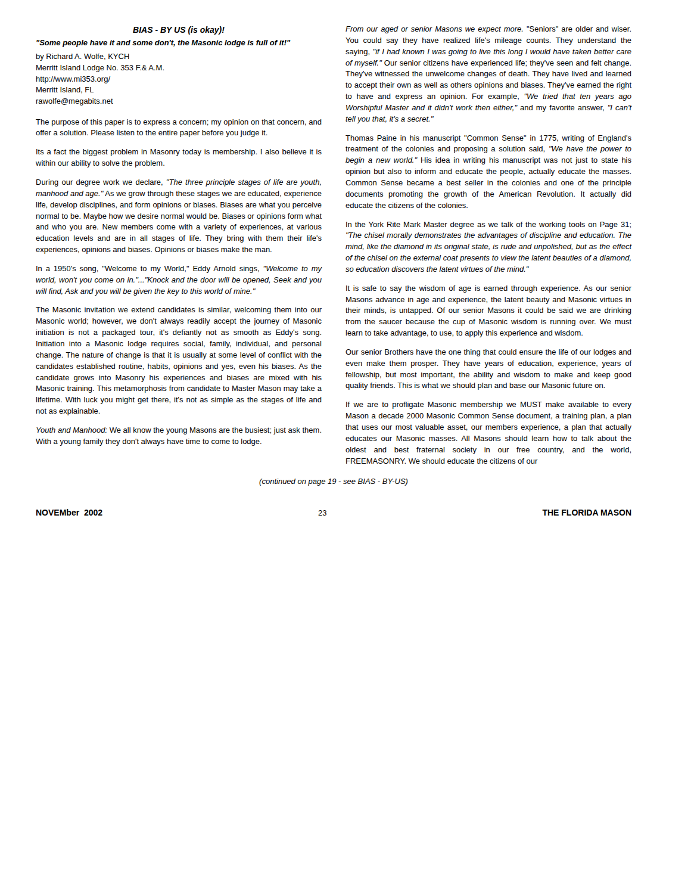BIAS - BY US (is okay)!
"Some people have it and some don't, the Masonic lodge is full of it!"
by Richard A. Wolfe, KYCH
Merritt Island Lodge No. 353 F.& A.M.
http://www.mi353.org/
Merritt Island, FL
rawolfe@megabits.net
The purpose of this paper is to express a concern; my opinion on that concern, and offer a solution. Please listen to the entire paper before you judge it.
Its a fact the biggest problem in Masonry today is membership. I also believe it is within our ability to solve the problem.
During our degree work we declare, "The three principle stages of life are youth, manhood and age." As we grow through these stages we are educated, experience life, develop disciplines, and form opinions or biases. Biases are what you perceive normal to be. Maybe how we desire normal would be. Biases or opinions form what and who you are. New members come with a variety of experiences, at various education levels and are in all stages of life. They bring with them their life's experiences, opinions and biases. Opinions or biases make the man.
In a 1950's song, "Welcome to my World," Eddy Arnold sings, "Welcome to my world, won't you come on in."..."Knock and the door will be opened, Seek and you will find, Ask and you will be given the key to this world of mine."
The Masonic invitation we extend candidates is similar, welcoming them into our Masonic world; however, we don't always readily accept the journey of Masonic initiation is not a packaged tour, it's defiantly not as smooth as Eddy's song. Initiation into a Masonic lodge requires social, family, individual, and personal change. The nature of change is that it is usually at some level of conflict with the candidates established routine, habits, opinions and yes, even his biases. As the candidate grows into Masonry his experiences and biases are mixed with his Masonic training. This metamorphosis from candidate to Master Mason may take a lifetime. With luck you might get there, it's not as simple as the stages of life and not as explainable.
Youth and Manhood: We all know the young Masons are the busiest; just ask them. With a young family they don't always have time to come to lodge.
From our aged or senior Masons we expect more. "Seniors" are older and wiser. You could say they have realized life's mileage counts. They understand the saying, "if I had known I was going to live this long I would have taken better care of myself." Our senior citizens have experienced life; they've seen and felt change. They've witnessed the unwelcome changes of death. They have lived and learned to accept their own as well as others opinions and biases. They've earned the right to have and express an opinion. For example, "We tried that ten years ago Worshipful Master and it didn't work then either," and my favorite answer, "I can't tell you that, it's a secret."
Thomas Paine in his manuscript "Common Sense" in 1775, writing of England's treatment of the colonies and proposing a solution said, "We have the power to begin a new world." His idea in writing his manuscript was not just to state his opinion but also to inform and educate the people, actually educate the masses. Common Sense became a best seller in the colonies and one of the principle documents promoting the growth of the American Revolution. It actually did educate the citizens of the colonies.
In the York Rite Mark Master degree as we talk of the working tools on Page 31; "The chisel morally demonstrates the advantages of discipline and education. The mind, like the diamond in its original state, is rude and unpolished, but as the effect of the chisel on the external coat presents to view the latent beauties of a diamond, so education discovers the latent virtues of the mind."
It is safe to say the wisdom of age is earned through experience. As our senior Masons advance in age and experience, the latent beauty and Masonic virtues in their minds, is untapped. Of our senior Masons it could be said we are drinking from the saucer because the cup of Masonic wisdom is running over. We must learn to take advantage, to use, to apply this experience and wisdom.
Our senior Brothers have the one thing that could ensure the life of our lodges and even make them prosper. They have years of education, experience, years of fellowship, but most important, the ability and wisdom to make and keep good quality friends. This is what we should plan and base our Masonic future on.
If we are to profligate Masonic membership we MUST make available to every Mason a decade 2000 Masonic Common Sense document, a training plan, a plan that uses our most valuable asset, our members experience, a plan that actually educates our Masonic masses. All Masons should learn how to talk about the oldest and best fraternal society in our free country, and the world, FREEMASONRY. We should educate the citizens of our
(continued on page 19 - see BIAS - BY-US)
NOVEMber 2002 23 THE FLORIDA MASON